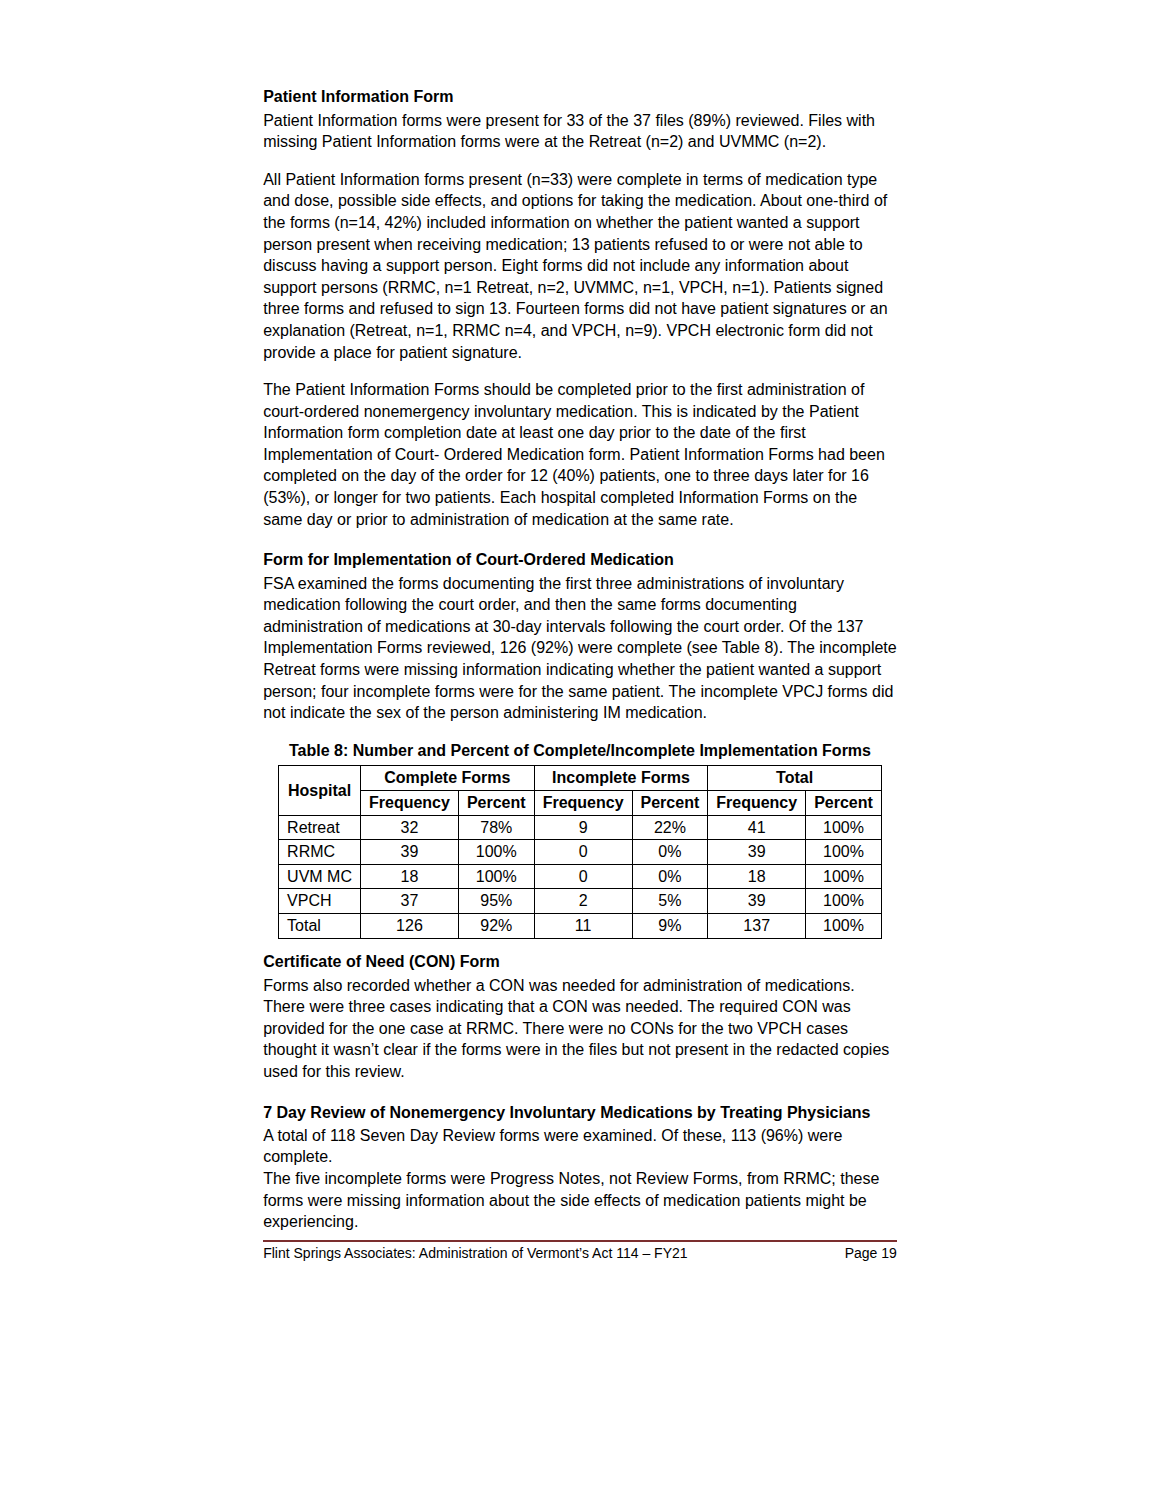Patient Information Form
Patient Information forms were present for 33 of the 37 files (89%) reviewed. Files with missing Patient Information forms were at the Retreat (n=2) and UVMMC (n=2).
All Patient Information forms present (n=33) were complete in terms of medication type and dose, possible side effects, and options for taking the medication. About one-third of the forms (n=14, 42%) included information on whether the patient wanted a support person present when receiving medication; 13 patients refused to or were not able to discuss having a support person. Eight forms did not include any information about support persons (RRMC, n=1 Retreat, n=2, UVMMC, n=1, VPCH, n=1). Patients signed three forms and refused to sign 13. Fourteen forms did not have patient signatures or an explanation (Retreat, n=1, RRMC n=4, and VPCH, n=9). VPCH electronic form did not provide a place for patient signature.
The Patient Information Forms should be completed prior to the first administration of court-ordered nonemergency involuntary medication. This is indicated by the Patient Information form completion date at least one day prior to the date of the first Implementation of Court- Ordered Medication form. Patient Information Forms had been completed on the day of the order for 12 (40%) patients, one to three days later for 16 (53%), or longer for two patients. Each hospital completed Information Forms on the same day or prior to administration of medication at the same rate.
Form for Implementation of Court-Ordered Medication
FSA examined the forms documenting the first three administrations of involuntary medication following the court order, and then the same forms documenting administration of medications at 30-day intervals following the court order. Of the 137 Implementation Forms reviewed, 126 (92%) were complete (see Table 8). The incomplete Retreat forms were missing information indicating whether the patient wanted a support person; four incomplete forms were for the same patient. The incomplete VPCJ forms did not indicate the sex of the person administering IM medication.
Table 8: Number and Percent of Complete/Incomplete Implementation Forms
| Hospital | Complete Forms | Incomplete Forms | Total |
| --- | --- | --- | --- |
| Frequency | Percent | Frequency | Percent | Frequency | Percent |
| Retreat | 32 | 78% | 9 | 22% | 41 | 100% |
| RRMC | 39 | 100% | 0 | 0% | 39 | 100% |
| UVM MC | 18 | 100% | 0 | 0% | 18 | 100% |
| VPCH | 37 | 95% | 2 | 5% | 39 | 100% |
| Total | 126 | 92% | 11 | 9% | 137 | 100% |
Certificate of Need (CON) Form
Forms also recorded whether a CON was needed for administration of medications. There were three cases indicating that a CON was needed. The required CON was provided for the one case at RRMC. There were no CONs for the two VPCH cases thought it wasn’t clear if the forms were in the files but not present in the redacted copies used for this review.
7 Day Review of Nonemergency Involuntary Medications by Treating Physicians
A total of 118 Seven Day Review forms were examined. Of these, 113 (96%) were complete.
The five incomplete forms were Progress Notes, not Review Forms, from RRMC; these forms were missing information about the side effects of medication patients might be experiencing.
Flint Springs Associates: Administration of Vermont’s Act 114 – FY21 Page 19